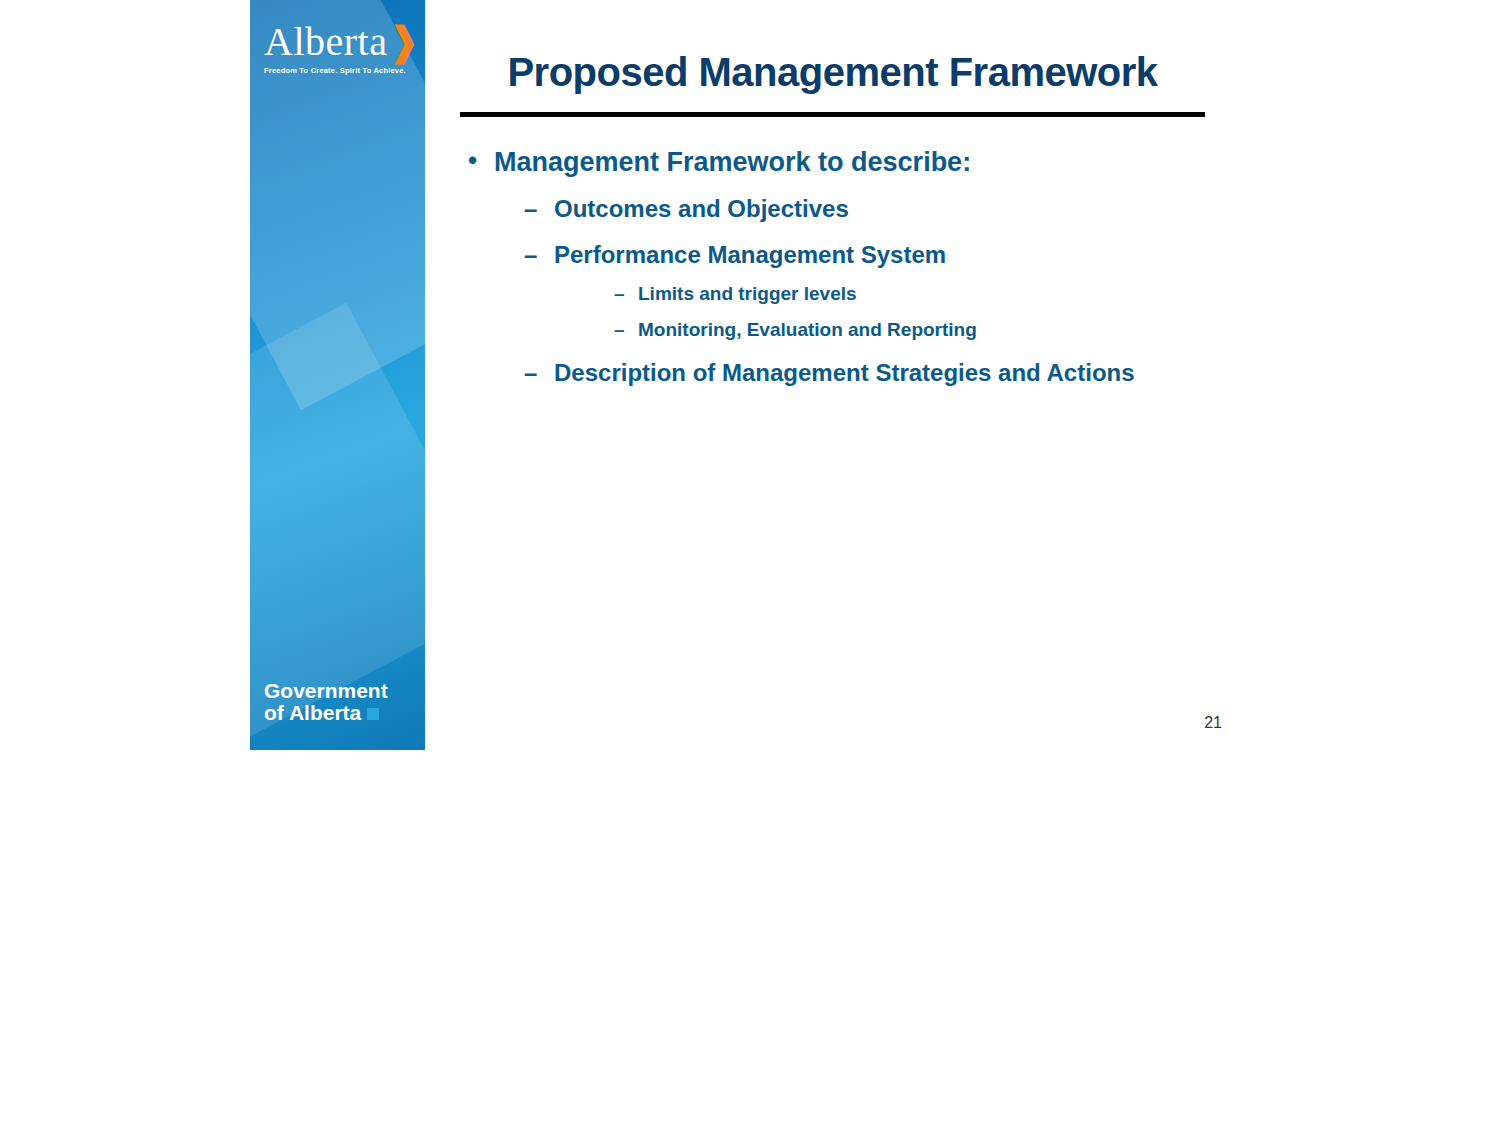Alberta❱
Freedom To Create. Spirit To Achieve.
Government
of Alberta
Proposed Management Framework
Management Framework to describe:
Outcomes and Objectives
Performance Management System
Limits and trigger levels
Monitoring, Evaluation and Reporting
Description of Management Strategies and Actions
21